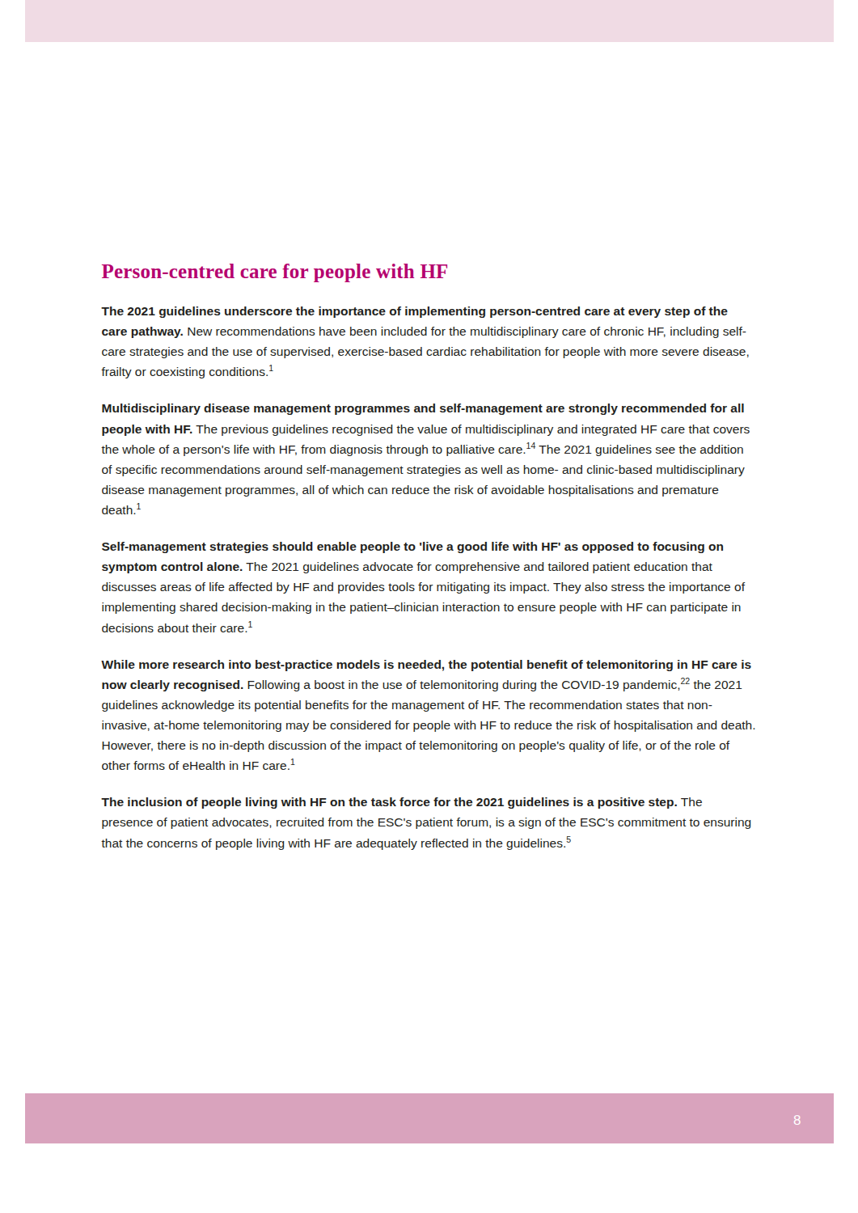Person-centred care for people with HF
The 2021 guidelines underscore the importance of implementing person-centred care at every step of the care pathway. New recommendations have been included for the multidisciplinary care of chronic HF, including self-care strategies and the use of supervised, exercise-based cardiac rehabilitation for people with more severe disease, frailty or coexisting conditions.1
Multidisciplinary disease management programmes and self-management are strongly recommended for all people with HF. The previous guidelines recognised the value of multidisciplinary and integrated HF care that covers the whole of a person's life with HF, from diagnosis through to palliative care.14 The 2021 guidelines see the addition of specific recommendations around self-management strategies as well as home- and clinic-based multidisciplinary disease management programmes, all of which can reduce the risk of avoidable hospitalisations and premature death.1
Self-management strategies should enable people to 'live a good life with HF' as opposed to focusing on symptom control alone. The 2021 guidelines advocate for comprehensive and tailored patient education that discusses areas of life affected by HF and provides tools for mitigating its impact. They also stress the importance of implementing shared decision-making in the patient–clinician interaction to ensure people with HF can participate in decisions about their care.1
While more research into best-practice models is needed, the potential benefit of telemonitoring in HF care is now clearly recognised. Following a boost in the use of telemonitoring during the COVID-19 pandemic,22 the 2021 guidelines acknowledge its potential benefits for the management of HF. The recommendation states that non-invasive, at-home telemonitoring may be considered for people with HF to reduce the risk of hospitalisation and death. However, there is no in-depth discussion of the impact of telemonitoring on people's quality of life, or of the role of other forms of eHealth in HF care.1
The inclusion of people living with HF on the task force for the 2021 guidelines is a positive step. The presence of patient advocates, recruited from the ESC's patient forum, is a sign of the ESC's commitment to ensuring that the concerns of people living with HF are adequately reflected in the guidelines.5
8